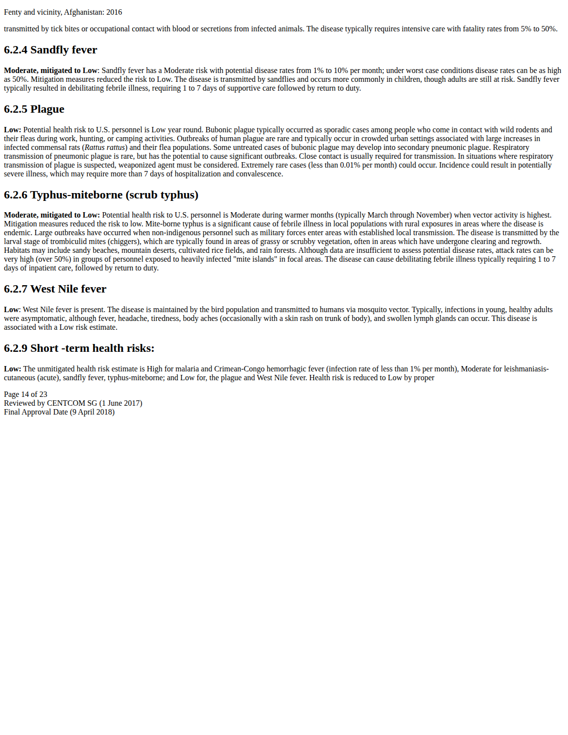Fenty and vicinity, Afghanistan: 2016
transmitted by tick bites or occupational contact with blood or secretions from infected animals. The disease typically requires intensive care with fatality rates from 5% to 50%.
6.2.4 Sandfly fever
Moderate, mitigated to Low: Sandfly fever has a Moderate risk with potential disease rates from 1% to 10% per month; under worst case conditions disease rates can be as high as 50%. Mitigation measures reduced the risk to Low. The disease is transmitted by sandflies and occurs more commonly in children, though adults are still at risk. Sandfly fever typically resulted in debilitating febrile illness, requiring 1 to 7 days of supportive care followed by return to duty.
6.2.5 Plague
Low: Potential health risk to U.S. personnel is Low year round. Bubonic plague typically occurred as sporadic cases among people who come in contact with wild rodents and their fleas during work, hunting, or camping activities. Outbreaks of human plague are rare and typically occur in crowded urban settings associated with large increases in infected commensal rats (Rattus rattus) and their flea populations. Some untreated cases of bubonic plague may develop into secondary pneumonic plague. Respiratory transmission of pneumonic plague is rare, but has the potential to cause significant outbreaks. Close contact is usually required for transmission. In situations where respiratory transmission of plague is suspected, weaponized agent must be considered. Extremely rare cases (less than 0.01% per month) could occur. Incidence could result in potentially severe illness, which may require more than 7 days of hospitalization and convalescence.
6.2.6 Typhus-miteborne (scrub typhus)
Moderate, mitigated to Low: Potential health risk to U.S. personnel is Moderate during warmer months (typically March through November) when vector activity is highest. Mitigation measures reduced the risk to low. Mite-borne typhus is a significant cause of febrile illness in local populations with rural exposures in areas where the disease is endemic. Large outbreaks have occurred when non-indigenous personnel such as military forces enter areas with established local transmission. The disease is transmitted by the larval stage of trombiculid mites (chiggers), which are typically found in areas of grassy or scrubby vegetation, often in areas which have undergone clearing and regrowth. Habitats may include sandy beaches, mountain deserts, cultivated rice fields, and rain forests. Although data are insufficient to assess potential disease rates, attack rates can be very high (over 50%) in groups of personnel exposed to heavily infected "mite islands" in focal areas. The disease can cause debilitating febrile illness typically requiring 1 to 7 days of inpatient care, followed by return to duty.
6.2.7 West Nile fever
Low: West Nile fever is present. The disease is maintained by the bird population and transmitted to humans via mosquito vector. Typically, infections in young, healthy adults were asymptomatic, although fever, headache, tiredness, body aches (occasionally with a skin rash on trunk of body), and swollen lymph glands can occur. This disease is associated with a Low risk estimate.
6.2.9 Short -term health risks:
Low: The unmitigated health risk estimate is High for malaria and Crimean-Congo hemorrhagic fever (infection rate of less than 1% per month), Moderate for leishmaniasis-cutaneous (acute), sandfly fever, typhus-miteborne; and Low for, the plague and West Nile fever. Health risk is reduced to Low by proper
Page 14 of 23
Reviewed by CENTCOM SG (1 June 2017)
Final Approval Date (9 April 2018)